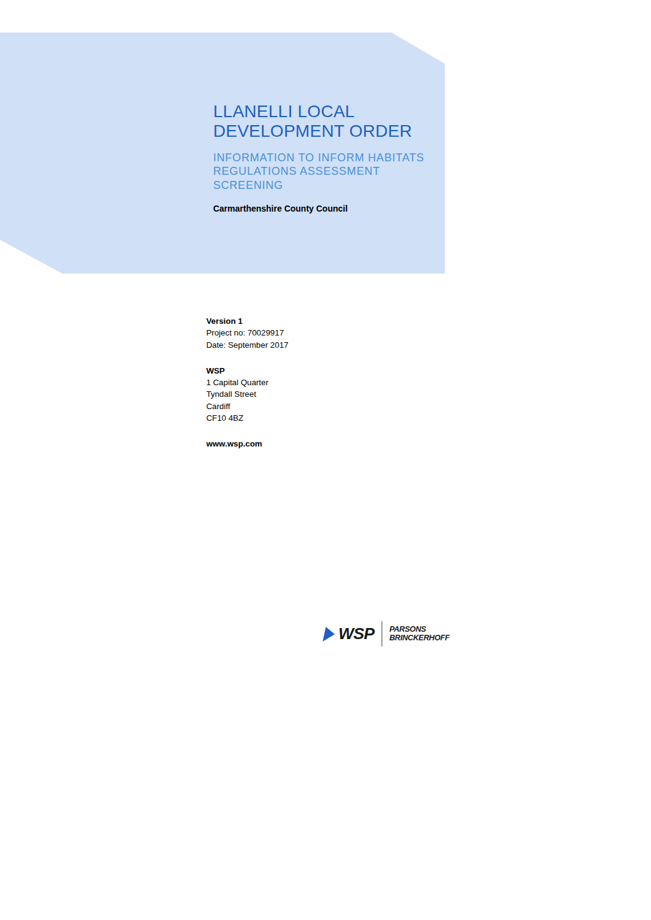LLANELLI LOCAL
DEVELOPMENT ORDER
INFORMATION TO INFORM HABITATS
REGULATIONS ASSESSMENT
SCREENING
Carmarthenshire County Council
Version 1
Project no: 70029917
Date: September 2017
WSP
1 Capital Quarter
Tyndall Street
Cardiff
CF10 4BZ
www.wsp.com
WSP
PARSONS
BRINCKERHOFF